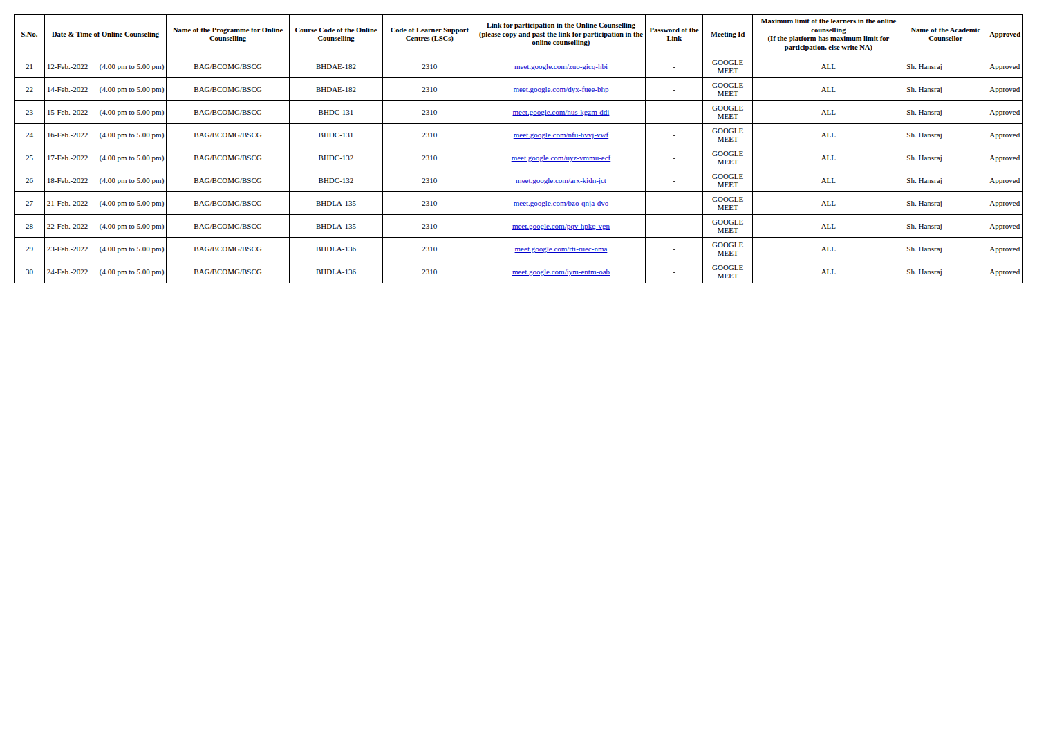| S.No. | Date & Time of Online Counseling | Name of the Programme for Online Counselling | Course Code of the Online Counselling | Code of Learner Support Centres (LSCs) | Link for participation in the Online Counselling (please copy and past the link for participation in the online counselling) | Password of the Link | Meeting Id | Maximum limit of the learners in the online counselling (If the platform has maximum limit for participation, else write NA) | Name of the Academic Counsellor | Approved |
| --- | --- | --- | --- | --- | --- | --- | --- | --- | --- | --- |
| 21 | 12-Feb.-2022 (4.00 pm to 5.00 pm) | BAG/BCOMG/BSCG | BHDAE-182 | 2310 | meet.google.com/zuo-gicq-hbi | - | GOOGLE MEET | ALL | Sh. Hansraj | Approved |
| 22 | 14-Feb.-2022 (4.00 pm to 5.00 pm) | BAG/BCOMG/BSCG | BHDAE-182 | 2310 | meet.google.com/dyx-fuee-bhp | - | GOOGLE MEET | ALL | Sh. Hansraj | Approved |
| 23 | 15-Feb.-2022 (4.00 pm to 5.00 pm) | BAG/BCOMG/BSCG | BHDC-131 | 2310 | meet.google.com/nus-kgzm-ddi | - | GOOGLE MEET | ALL | Sh. Hansraj | Approved |
| 24 | 16-Feb.-2022 (4.00 pm to 5.00 pm) | BAG/BCOMG/BSCG | BHDC-131 | 2310 | meet.google.com/nfu-hvvj-vwf | - | GOOGLE MEET | ALL | Sh. Hansraj | Approved |
| 25 | 17-Feb.-2022 (4.00 pm to 5.00 pm) | BAG/BCOMG/BSCG | BHDC-132 | 2310 | meet.google.com/uyz-vmmu-ecf | - | GOOGLE MEET | ALL | Sh. Hansraj | Approved |
| 26 | 18-Feb.-2022 (4.00 pm to 5.00 pm) | BAG/BCOMG/BSCG | BHDC-132 | 2310 | meet.google.com/arx-kidn-jct | - | GOOGLE MEET | ALL | Sh. Hansraj | Approved |
| 27 | 21-Feb.-2022 (4.00 pm to 5.00 pm) | BAG/BCOMG/BSCG | BHDLA-135 | 2310 | meet.google.com/bzo-qnja-dvo | - | GOOGLE MEET | ALL | Sh. Hansraj | Approved |
| 28 | 22-Feb.-2022 (4.00 pm to 5.00 pm) | BAG/BCOMG/BSCG | BHDLA-135 | 2310 | meet.google.com/pqv-hpkg-vgn | - | GOOGLE MEET | ALL | Sh. Hansraj | Approved |
| 29 | 23-Feb.-2022 (4.00 pm to 5.00 pm) | BAG/BCOMG/BSCG | BHDLA-136 | 2310 | meet.google.com/rti-ruec-nma | - | GOOGLE MEET | ALL | Sh. Hansraj | Approved |
| 30 | 24-Feb.-2022 (4.00 pm to 5.00 pm) | BAG/BCOMG/BSCG | BHDLA-136 | 2310 | meet.google.com/iym-entm-oab | - | GOOGLE MEET | ALL | Sh. Hansraj | Approved |